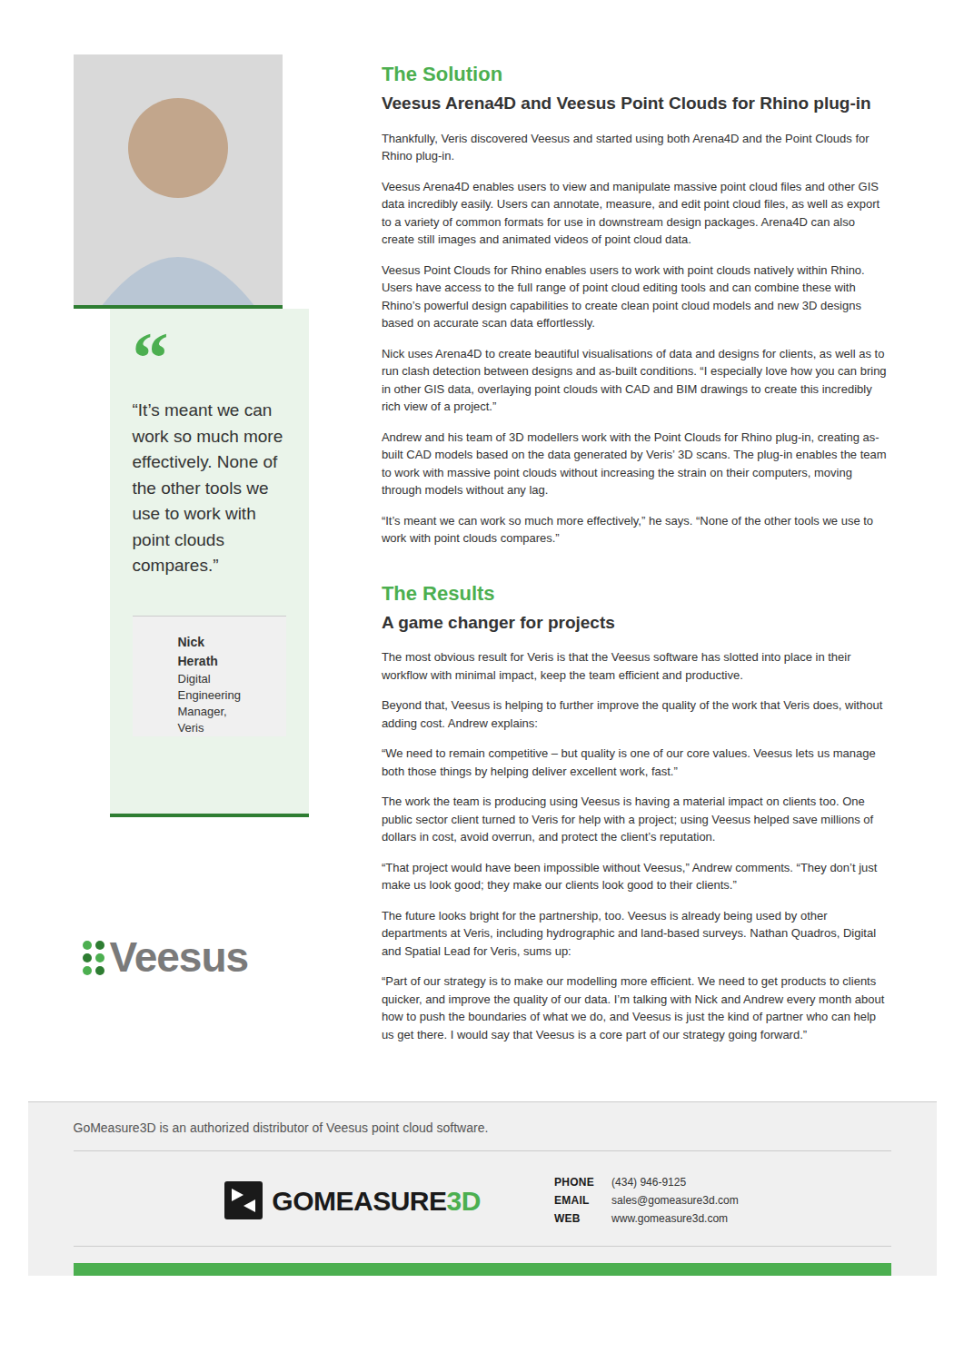“
“It’s meant we can work so much more effectively. None of the other tools we use to work with point clouds compares.”
Nick Herath
Digital Engineering Manager,
Veris
Veesus
The Solution
Veesus Arena4D and Veesus Point Clouds for Rhino plug-in
Thankfully, Veris discovered Veesus and started using both Arena4D and the Point Clouds for Rhino plug-in.
Veesus Arena4D enables users to view and manipulate massive point cloud files and other GIS data incredibly easily. Users can annotate, measure, and edit point cloud files, as well as export to a variety of common formats for use in downstream design packages. Arena4D can also create still images and animated videos of point cloud data.
Veesus Point Clouds for Rhino enables users to work with point clouds natively within Rhino. Users have access to the full range of point cloud editing tools and can combine these with Rhino’s powerful design capabilities to create clean point cloud models and new 3D designs based on accurate scan data effortlessly.
Nick uses Arena4D to create beautiful visualisations of data and designs for clients, as well as to run clash detection between designs and as-built conditions. “I especially love how you can bring in other GIS data, overlaying point clouds with CAD and BIM drawings to create this incredibly rich view of a project.”
Andrew and his team of 3D modellers work with the Point Clouds for Rhino plug-in, creating as-built CAD models based on the data generated by Veris’ 3D scans. The plug-in enables the team to work with massive point clouds without increasing the strain on their computers, moving through models without any lag.
“It’s meant we can work so much more effectively,” he says. “None of the other tools we use to work with point clouds compares.”
The Results
A game changer for projects
The most obvious result for Veris is that the Veesus software has slotted into place in their workflow with minimal impact, keep the team efficient and productive.
Beyond that, Veesus is helping to further improve the quality of the work that Veris does, without adding cost. Andrew explains:
“We need to remain competitive – but quality is one of our core values. Veesus lets us manage both those things by helping deliver excellent work, fast.”
The work the team is producing using Veesus is having a material impact on clients too. One public sector client turned to Veris for help with a project; using Veesus helped save millions of dollars in cost, avoid overrun, and protect the client’s reputation.
“That project would have been impossible without Veesus,” Andrew comments. “They don’t just make us look good; they make our clients look good to their clients.”
The future looks bright for the partnership, too. Veesus is already being used by other departments at Veris, including hydrographic and land-based surveys. Nathan Quadros, Digital and Spatial Lead for Veris, sums up:
“Part of our strategy is to make our modelling more efficient. We need to get products to clients quicker, and improve the quality of our data. I’m talking with Nick and Andrew every month about how to push the boundaries of what we do, and Veesus is just the kind of partner who can help us get there. I would say that Veesus is a core part of our strategy going forward.”
GoMeasure3D is an authorized distributor of Veesus point cloud software.
GOMEASURE 3D
| PHONE | (434) 946-9125 |
| EMAIL | sales@gomeasure3d.com |
| WEB | www.gomeasure3d.com |